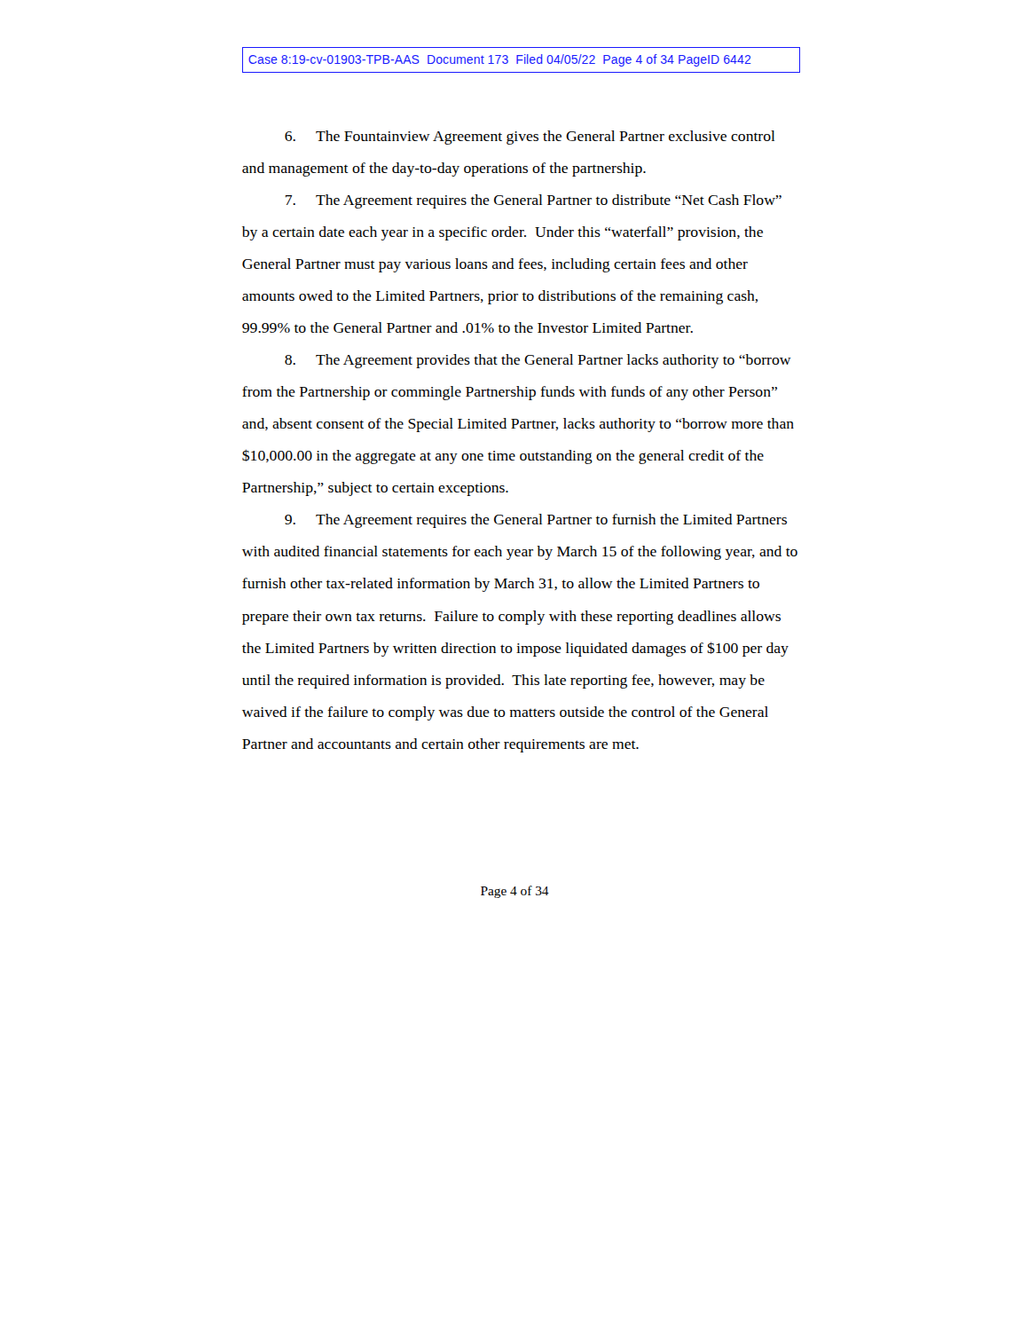Case 8:19-cv-01903-TPB-AAS Document 173 Filed 04/05/22 Page 4 of 34 PageID 6442
6. The Fountainview Agreement gives the General Partner exclusive control and management of the day-to-day operations of the partnership.
7. The Agreement requires the General Partner to distribute “Net Cash Flow” by a certain date each year in a specific order. Under this “waterfall” provision, the General Partner must pay various loans and fees, including certain fees and other amounts owed to the Limited Partners, prior to distributions of the remaining cash, 99.99% to the General Partner and .01% to the Investor Limited Partner.
8. The Agreement provides that the General Partner lacks authority to “borrow from the Partnership or commingle Partnership funds with funds of any other Person” and, absent consent of the Special Limited Partner, lacks authority to “borrow more than $10,000.00 in the aggregate at any one time outstanding on the general credit of the Partnership,” subject to certain exceptions.
9. The Agreement requires the General Partner to furnish the Limited Partners with audited financial statements for each year by March 15 of the following year, and to furnish other tax-related information by March 31, to allow the Limited Partners to prepare their own tax returns. Failure to comply with these reporting deadlines allows the Limited Partners by written direction to impose liquidated damages of $100 per day until the required information is provided. This late reporting fee, however, may be waived if the failure to comply was due to matters outside the control of the General Partner and accountants and certain other requirements are met.
Page 4 of 34